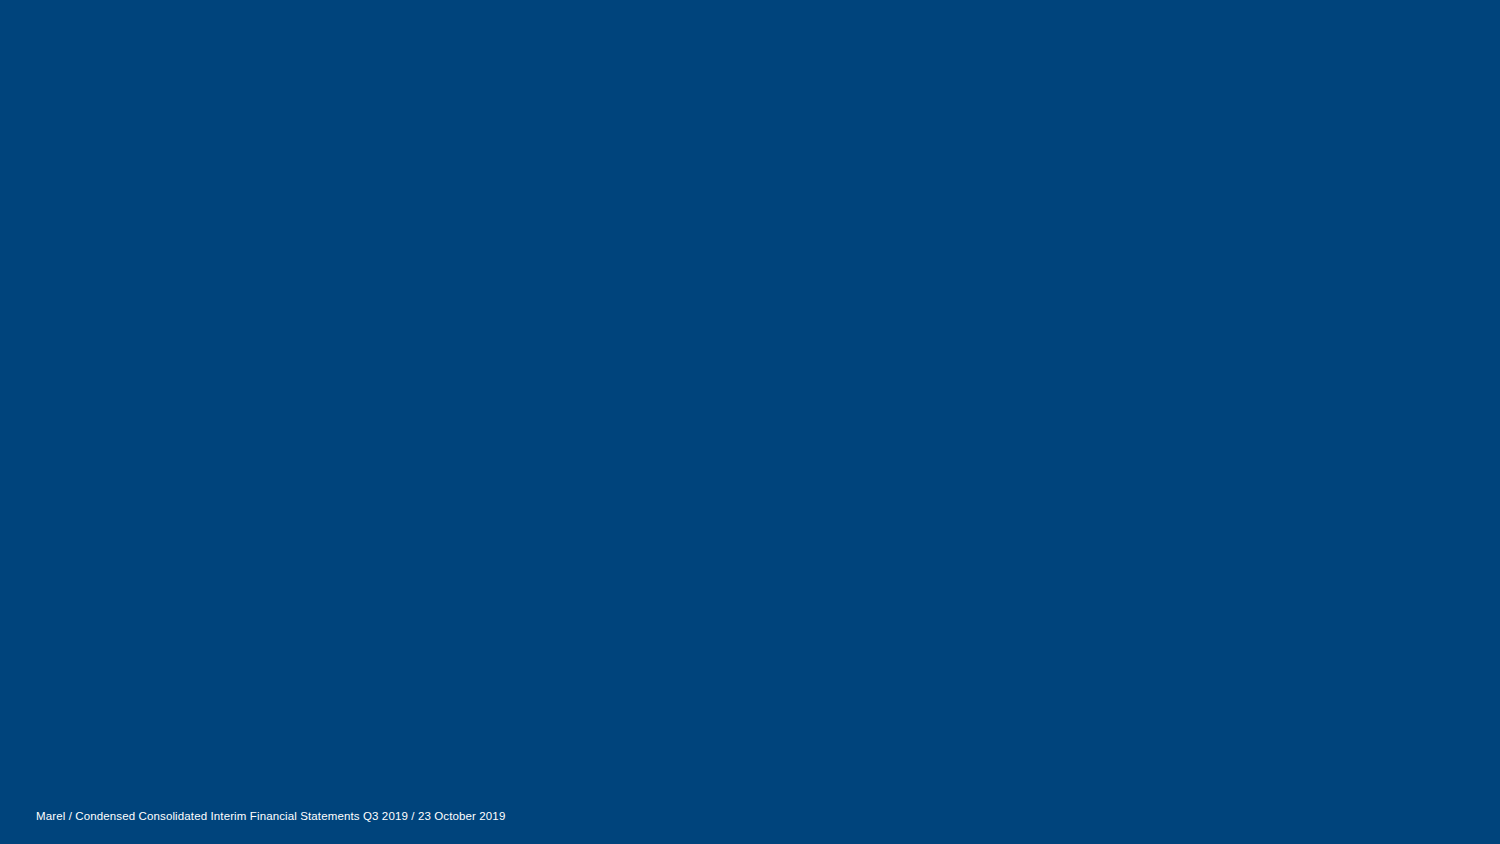Marel / Condensed Consolidated Interim Financial Statements Q3 2019 / 23 October 2019